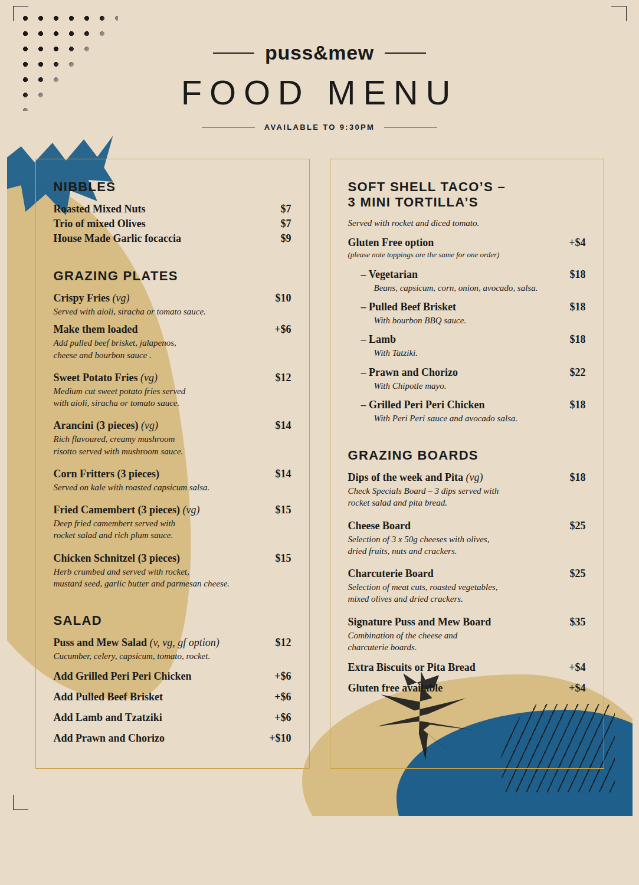puss&mew
FOOD MENU
AVAILABLE TO 9:30PM
NIBBLES
Roasted Mixed Nuts$7
Trio of mixed Olives$7
House Made Garlic focaccia$9
GRAZING PLATES
Crispy Fries (vg)$10
Served with aioli, siracha or tomato sauce.
Make them loaded+$6
Add pulled beef brisket, jalapenos,
cheese and bourbon sauce .
Sweet Potato Fries (vg)$12
Medium cut sweet potato fries served
with aioli, siracha or tomato sauce.
Arancini (3 pieces) (vg)$14
Rich flavoured, creamy mushroom
risotto served with mushroom sauce.
Corn Fritters (3 pieces)$14
Served on kale with roasted capsicum salsa.
Fried Camembert (3 pieces) (vg)$15
Deep fried camembert served with
rocket salad and rich plum sauce.
Chicken Schnitzel (3 pieces)$15
Herb crumbed and served with rocket,
mustard seed, garlic butter and parmesan cheese.
SALAD
Puss and Mew Salad (v, vg, gf option)$12
Cucumber, celery, capsicum, tomato, rocket.
Add Grilled Peri Peri Chicken+$6
Add Pulled Beef Brisket+$6
Add Lamb and Tzatziki+$6
Add Prawn and Chorizo+$10
SOFT SHELL TACO’S –
3 MINI TORTILLA’S
Served with rocket and diced tomato.
Gluten Free option+$4
(please note toppings are the same for one order)
– Vegetarian$18
Beans, capsicum, corn, onion, avocado, salsa.
– Pulled Beef Brisket$18
With bourbon BBQ sauce.
– Lamb$18
With Tatziki.
– Prawn and Chorizo$22
With Chipotle mayo.
– Grilled Peri Peri Chicken$18
With Peri Peri sauce and avocado salsa.
GRAZING BOARDS
Dips of the week and Pita (vg)$18
Check Specials Board – 3 dips served with
rocket salad and pita bread.
Cheese Board$25
Selection of 3 x 50g cheeses with olives,
dried fruits, nuts and crackers.
Charcuterie Board$25
Selection of meat cuts, roasted vegetables,
mixed olives and dried crackers.
Signature Puss and Mew Board$35
Combination of the cheese and
charcuterie boards.
Extra Biscuits or Pita Bread+$4
Gluten free available+$4